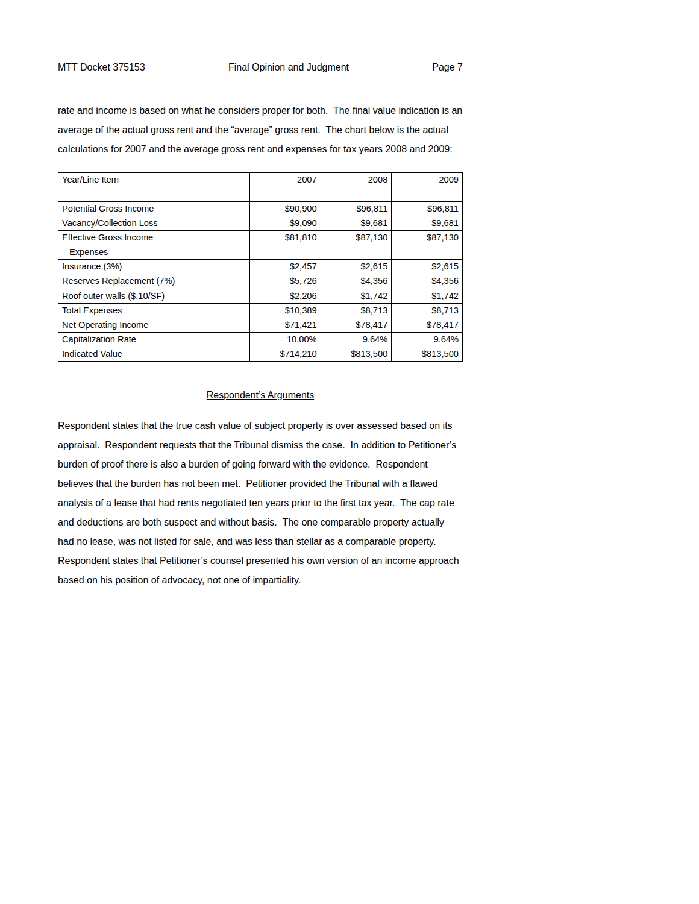MTT Docket 375153 Final Opinion and Judgment Page 7
rate and income is based on what he considers proper for both. The final value indication is an average of the actual gross rent and the “average” gross rent. The chart below is the actual calculations for 2007 and the average gross rent and expenses for tax years 2008 and 2009:
| Year/Line Item | 2007 | 2008 | 2009 |
| --- | --- | --- | --- |
| Potential Gross Income | $90,900 | $96,811 | $96,811 |
| Vacancy/Collection Loss | $9,090 | $9,681 | $9,681 |
| Effective Gross Income | $81,810 | $87,130 | $87,130 |
| Expenses | | | |
| Insurance (3%) | $2,457 | $2,615 | $2,615 |
| Reserves Replacement (7%) | $5,726 | $4,356 | $4,356 |
| Roof outer walls ($.10/SF) | $2,206 | $1,742 | $1,742 |
| Total Expenses | $10,389 | $8,713 | $8,713 |
| Net Operating Income | $71,421 | $78,417 | $78,417 |
| Capitalization Rate | 10.00% | 9.64% | 9.64% |
| Indicated Value | $714,210 | $813,500 | $813,500 |
Respondent’s Arguments
Respondent states that the true cash value of subject property is over assessed based on its appraisal. Respondent requests that the Tribunal dismiss the case. In addition to Petitioner’s burden of proof there is also a burden of going forward with the evidence. Respondent believes that the burden has not been met. Petitioner provided the Tribunal with a flawed analysis of a lease that had rents negotiated ten years prior to the first tax year. The cap rate and deductions are both suspect and without basis. The one comparable property actually had no lease, was not listed for sale, and was less than stellar as a comparable property. Respondent states that Petitioner’s counsel presented his own version of an income approach based on his position of advocacy, not one of impartiality.